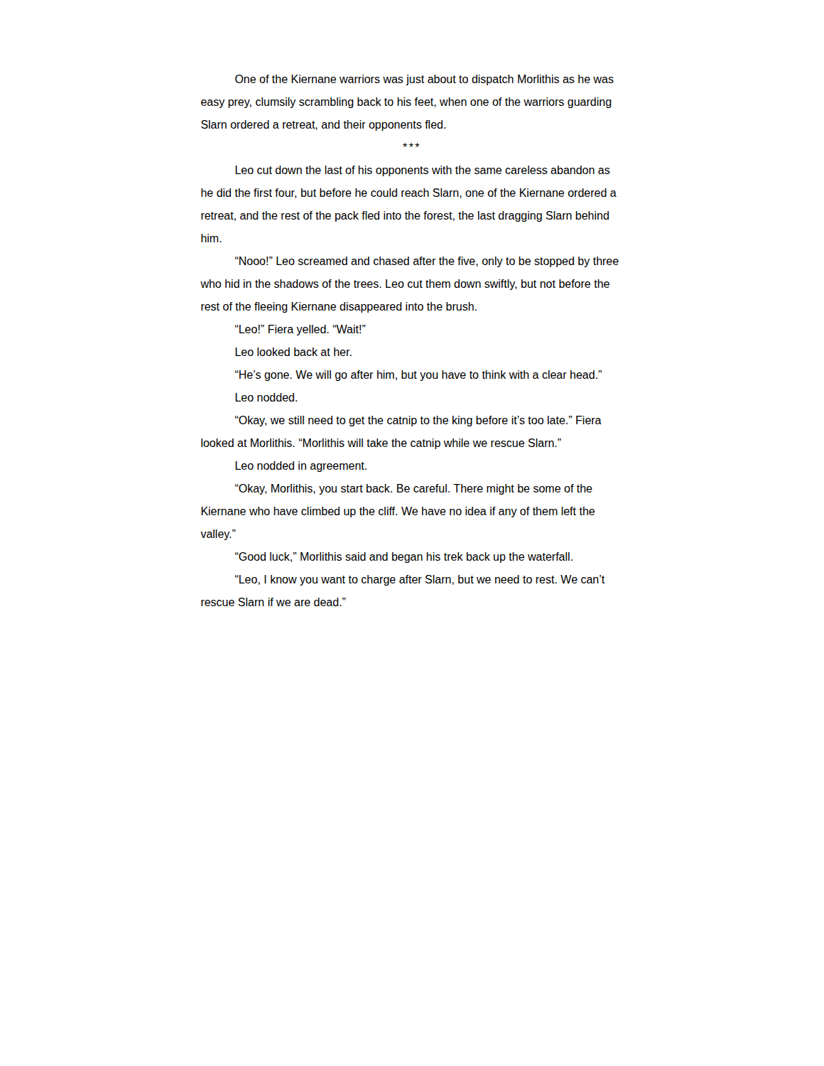One of the Kiernane warriors was just about to dispatch Morlithis as he was easy prey, clumsily scrambling back to his feet, when one of the warriors guarding Slarn ordered a retreat, and their opponents fled.
***
Leo cut down the last of his opponents with the same careless abandon as he did the first four, but before he could reach Slarn, one of the Kiernane ordered a retreat, and the rest of the pack fled into the forest, the last dragging Slarn behind him.
“Nooo!” Leo screamed and chased after the five, only to be stopped by three who hid in the shadows of the trees. Leo cut them down swiftly, but not before the rest of the fleeing Kiernane disappeared into the brush.
“Leo!” Fiera yelled. “Wait!”
Leo looked back at her.
“He’s gone. We will go after him, but you have to think with a clear head.”
Leo nodded.
“Okay, we still need to get the catnip to the king before it’s too late.” Fiera looked at Morlithis. “Morlithis will take the catnip while we rescue Slarn.”
Leo nodded in agreement.
“Okay, Morlithis, you start back. Be careful. There might be some of the Kiernane who have climbed up the cliff. We have no idea if any of them left the valley.”
“Good luck,” Morlithis said and began his trek back up the waterfall.
“Leo, I know you want to charge after Slarn, but we need to rest. We can’t rescue Slarn if we are dead.”